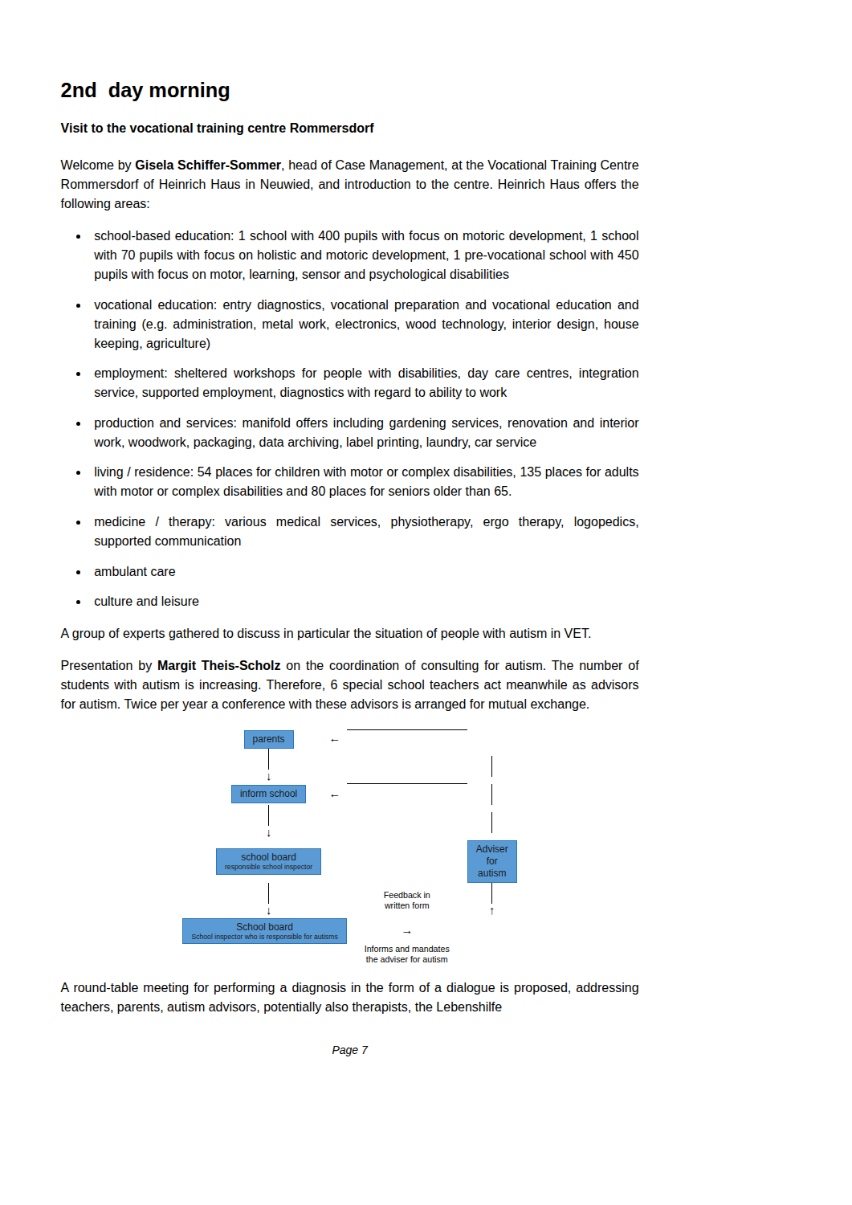2nd day morning
Visit to the vocational training centre Rommersdorf
Welcome by Gisela Schiffer-Sommer, head of Case Management, at the Vocational Training Centre Rommersdorf of Heinrich Haus in Neuwied, and introduction to the centre. Heinrich Haus offers the following areas:
school-based education: 1 school with 400 pupils with focus on motoric development, 1 school with 70 pupils with focus on holistic and motoric development, 1 pre-vocational school with 450 pupils with focus on motor, learning, sensor and psychological disabilities
vocational education: entry diagnostics, vocational preparation and vocational education and training (e.g. administration, metal work, electronics, wood technology, interior design, house keeping, agriculture)
employment: sheltered workshops for people with disabilities, day care centres, integration service, supported employment, diagnostics with regard to ability to work
production and services: manifold offers including gardening services, renovation and interior work, woodwork, packaging, data archiving, label printing, laundry, car service
living / residence: 54 places for children with motor or complex disabilities, 135 places for adults with motor or complex disabilities and 80 places for seniors older than 65.
medicine / therapy: various medical services, physiotherapy, ergo therapy, logopedics, supported communication
ambulant care
culture and leisure
A group of experts gathered to discuss in particular the situation of people with autism in VET.
Presentation by Margit Theis-Scholz on the coordination of consulting for autism. The number of students with autism is increasing. Therefore, 6 special school teachers act meanwhile as advisors for autism. Twice per year a conference with these advisors is arranged for mutual exchange.
| | parents | ← | | |
| | ↓ | | | |
| | inform school | ← | | |
| | ↓ | | | |
| | school board responsible school inspector | | | Adviser for autism |
| | ↓ | | Feedback in written form | ↑ |
| School board School inspector who is responsible for autisms | → | |
| | Informs and mandates the adviser for autism | |
A round-table meeting for performing a diagnosis in the form of a dialogue is proposed, addressing teachers, parents, autism advisors, potentially also therapists, the Lebenshilfe
Page 7